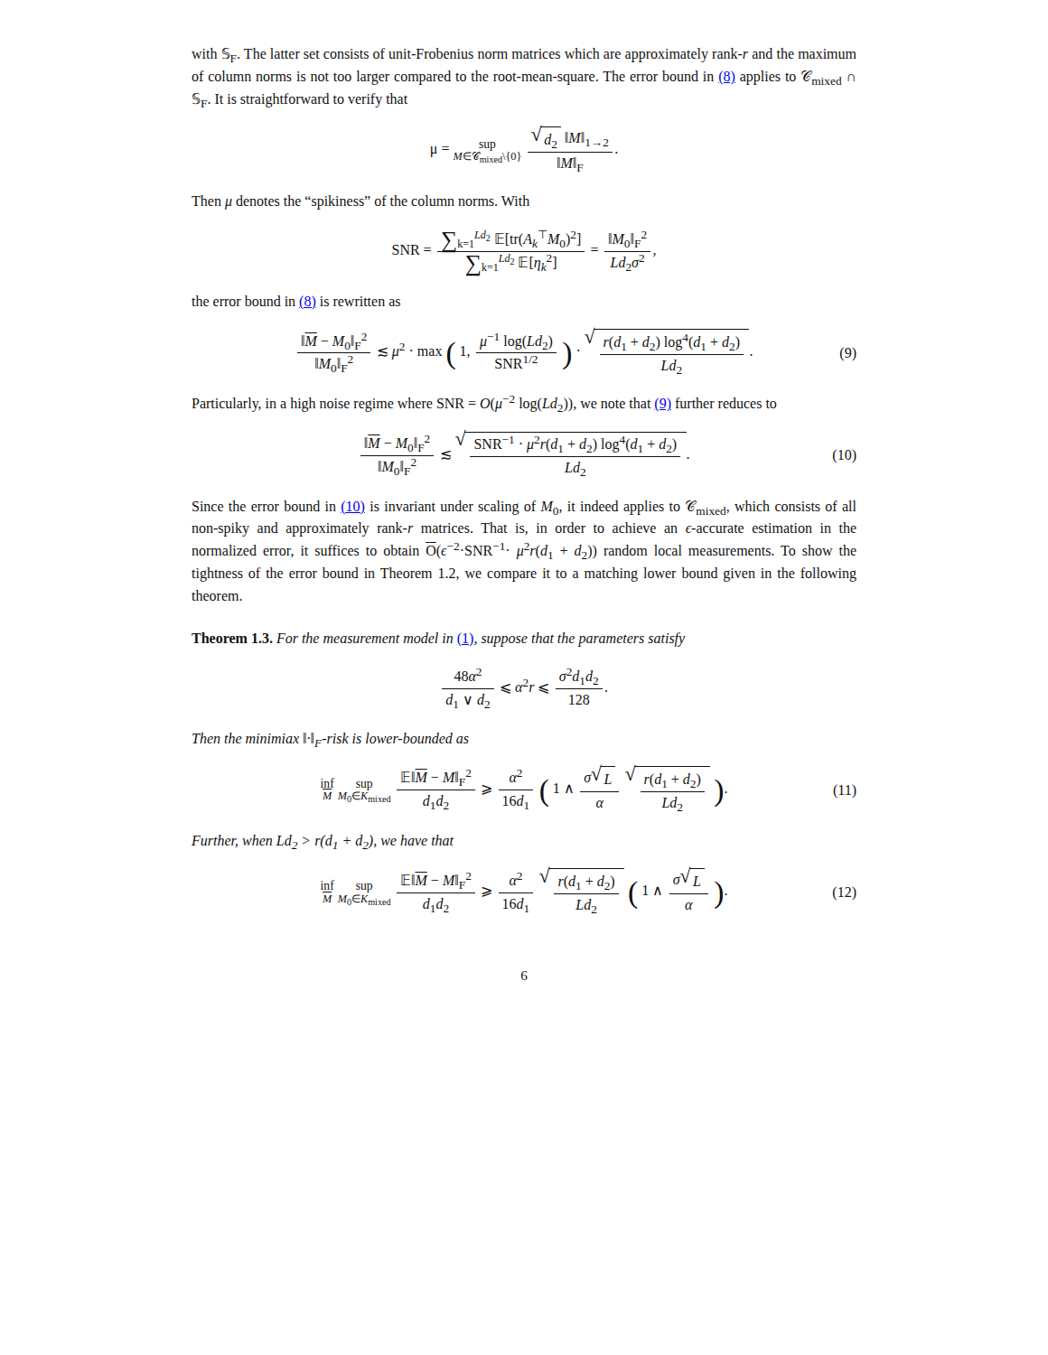with 𝕊F. The latter set consists of unit-Frobenius norm matrices which are approximately rank-r and the maximum of column norms is not too larger compared to the root-mean-square. The error bound in (8) applies to 𝒞mixed ∩ 𝕊F. It is straightforward to verify that
μ = sup M∈𝒞mixed\{0} d2 ‖M‖1→2 ‖M‖F .
Then μ denotes the “spikiness” of the column norms. With
SNR = ∑k=1Ld2 𝔼[tr(Ak⊤M0)2] ∑k=1Ld2 𝔼[ηk2] = ‖M0‖F2 Ld2σ2 ,
the error bound in (8) is rewritten as
‖M − M0‖F2 ‖M0‖F2 ≲ μ2 · max ( 1, μ−1 log(Ld2) SNR1/2 ) · r(d1 + d2) log4(d1 + d2) Ld2 . (9)
Particularly, in a high noise regime where SNR = O(μ−2 log(Ld2)), we note that (9) further reduces to
‖M − M0‖F2 ‖M0‖F2 ≲ SNR−1 · μ2r(d1 + d2) log4(d1 + d2) Ld2 . (10)
Since the error bound in (10) is invariant under scaling of M0, it indeed applies to 𝒞mixed, which consists of all non-spiky and approximately rank-r matrices. That is, in order to achieve an ϵ-accurate estimation in the normalized error, it suffices to obtain O(ϵ−2·SNR−1· μ2r(d1 + d2)) random local measurements. To show the tightness of the error bound in Theorem 1.2, we compare it to a matching lower bound given in the following theorem.
Theorem 1.3. For the measurement model in (1), suppose that the parameters satisfy
48α2 d1 ∨ d2 ⩽ α2r ⩽ σ2d1d2 128 .
Then the minimiax ‖·‖F-risk is lower-bounded as
inf M sup M0∈Kmixed 𝔼‖M − M‖F2 d1d2 ⩾ α2 16d1 ( 1 ∧ σL α r(d1 + d2) Ld2 ). (11)
Further, when Ld2 > r(d1 + d2), we have that
inf M sup M0∈Kmixed 𝔼‖M − M‖F2 d1d2 ⩾ α2 16d1 r(d1 + d2) Ld2 ( 1 ∧ σL α ). (12)
6